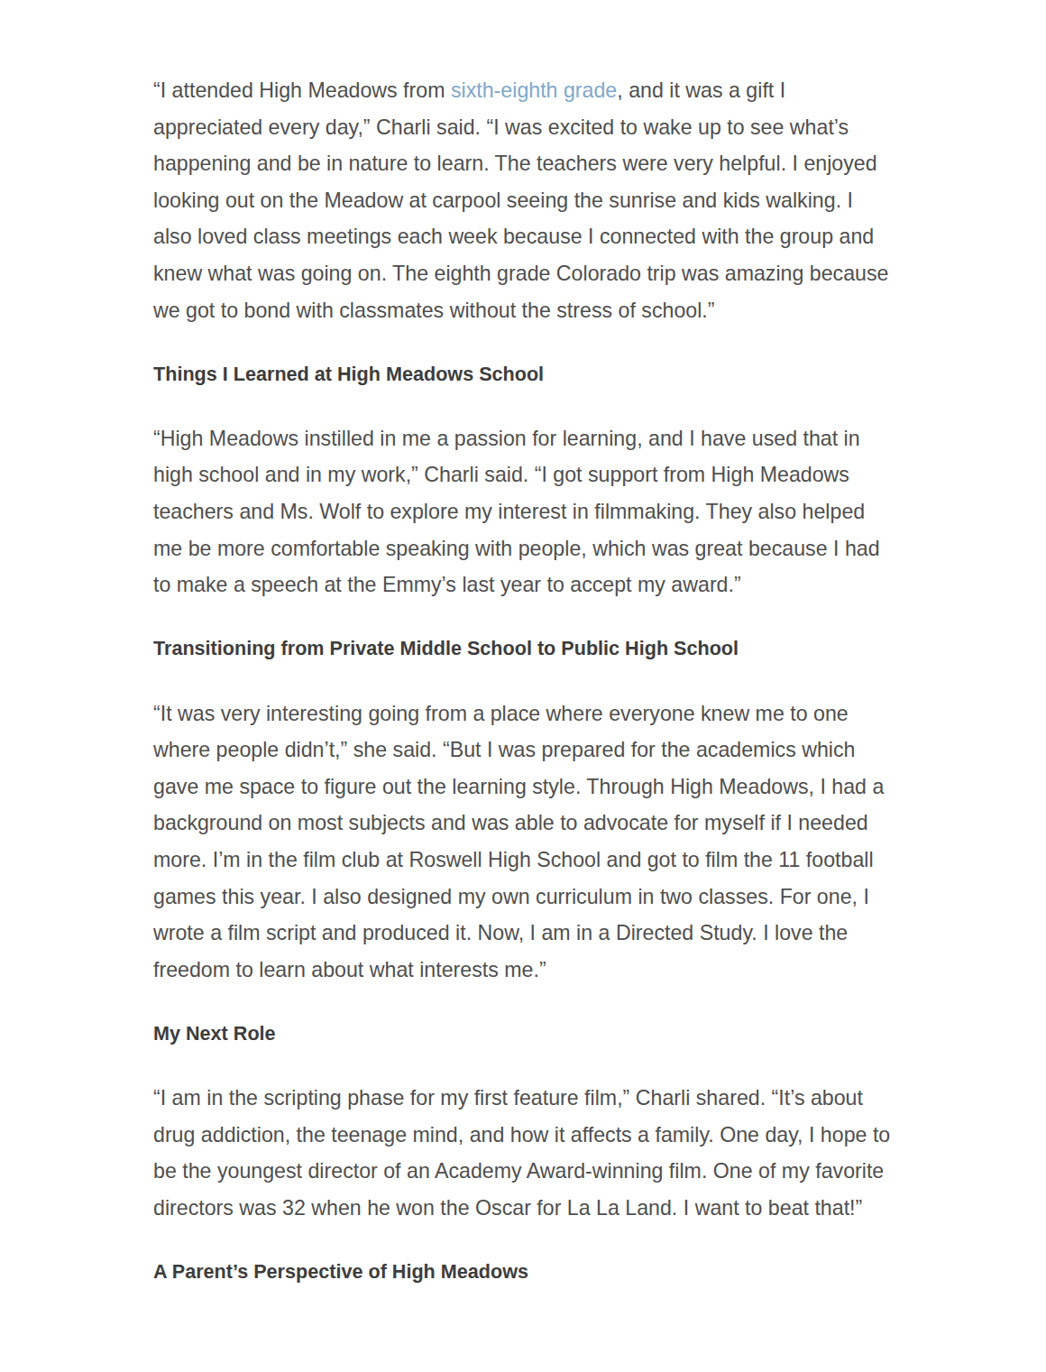“I attended High Meadows from sixth-eighth grade, and it was a gift I appreciated every day,” Charli said. “I was excited to wake up to see what’s happening and be in nature to learn. The teachers were very helpful. I enjoyed looking out on the Meadow at carpool seeing the sunrise and kids walking. I also loved class meetings each week because I connected with the group and knew what was going on. The eighth grade Colorado trip was amazing because we got to bond with classmates without the stress of school.”
Things I Learned at High Meadows School
“High Meadows instilled in me a passion for learning, and I have used that in high school and in my work,” Charli said. “I got support from High Meadows teachers and Ms. Wolf to explore my interest in filmmaking. They also helped me be more comfortable speaking with people, which was great because I had to make a speech at the Emmy’s last year to accept my award.”
Transitioning from Private Middle School to Public High School
“It was very interesting going from a place where everyone knew me to one where people didn’t,” she said. “But I was prepared for the academics which gave me space to figure out the learning style. Through High Meadows, I had a background on most subjects and was able to advocate for myself if I needed more. I’m in the film club at Roswell High School and got to film the 11 football games this year. I also designed my own curriculum in two classes. For one, I wrote a film script and produced it. Now, I am in a Directed Study. I love the freedom to learn about what interests me.”
My Next Role
“I am in the scripting phase for my first feature film,” Charli shared. “It’s about drug addiction, the teenage mind, and how it affects a family. One day, I hope to be the youngest director of an Academy Award-winning film. One of my favorite directors was 32 when he won the Oscar for La La Land. I want to beat that!”
A Parent’s Perspective of High Meadows